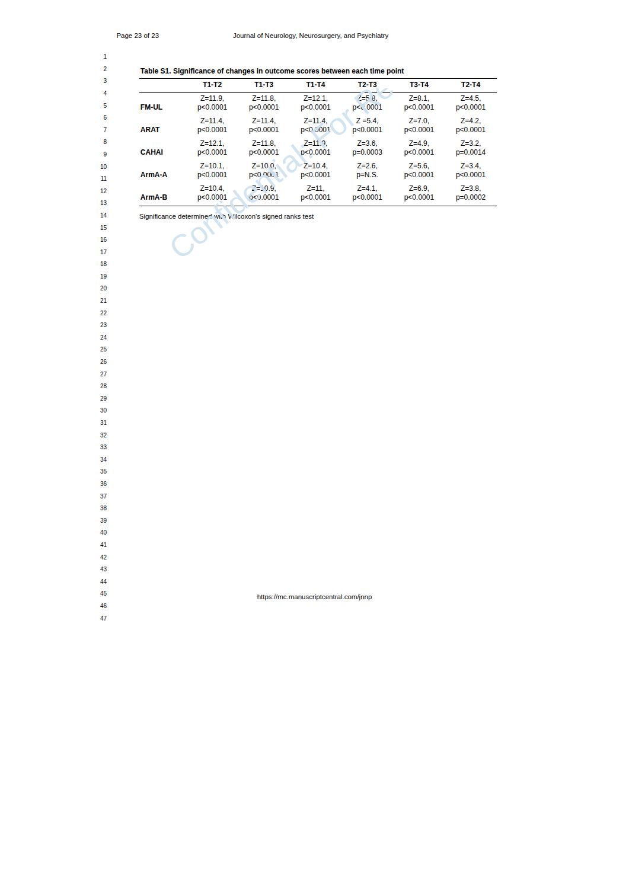Page 23 of 23
Journal of Neurology, Neurosurgery, and Psychiatry
1
2
3
4
5
6
7
8
9
10
11
12
13
14
15
16
17
18
19
20
21
22
23
24
25
26
27
28
29
30
31
32
33
34
35
36
37
38
39
40
41
42
43
44
45
46
47
48
49
50
51
52
53
54
55
56
57
58
59
60
Table S1. Significance of changes in outcome scores between each time point
| | T1-T2 | T1-T3 | T1-T4 | T2-T3 | T3-T4 | T2-T4 |
| --- | --- | --- | --- | --- | --- | --- |
| FM-UL | Z=11.9, p<0.0001 | Z=11.8, p<0.0001 | Z=12.1, p<0.0001 | Z=5.8, p<0.0001 | Z=8.1, p<0.0001 | Z=4.5, p<0.0001 |
| ARAT | Z=11.4, p<0.0001 | Z=11.4, p<0.0001 | Z=11.4, p<0.0001 | Z =5.4, p<0.0001 | Z=7.0, p<0.0001 | Z=4.2, p<0.0001 |
| CAHAI | Z=12.1, p<0.0001 | Z=11.8, p<0.0001 | Z=11.9, p<0.0001 | Z=3.6, p=0.0003 | Z=4.9, p<0.0001 | Z=3.2, p=0.0014 |
| ArmA-A | Z=10.1, p<0.0001 | Z=10.0, p<0.0001 | Z=10.4, p<0.0001 | Z=2.6, p=N.S. | Z=5.6, p<0.0001 | Z=3.4, p<0.0001 |
| ArmA-B | Z=10.4, p<0.0001 | Z=10.9, p<0.0001 | Z=11, p<0.0001 | Z=4.1, p<0.0001 | Z=6.9, p<0.0001 | Z=3.8, p=0.0002 |
Significance determined with Wilcoxon's signed ranks test
Confidential: For Review Only
https://mc.manuscriptcentral.com/jnnp